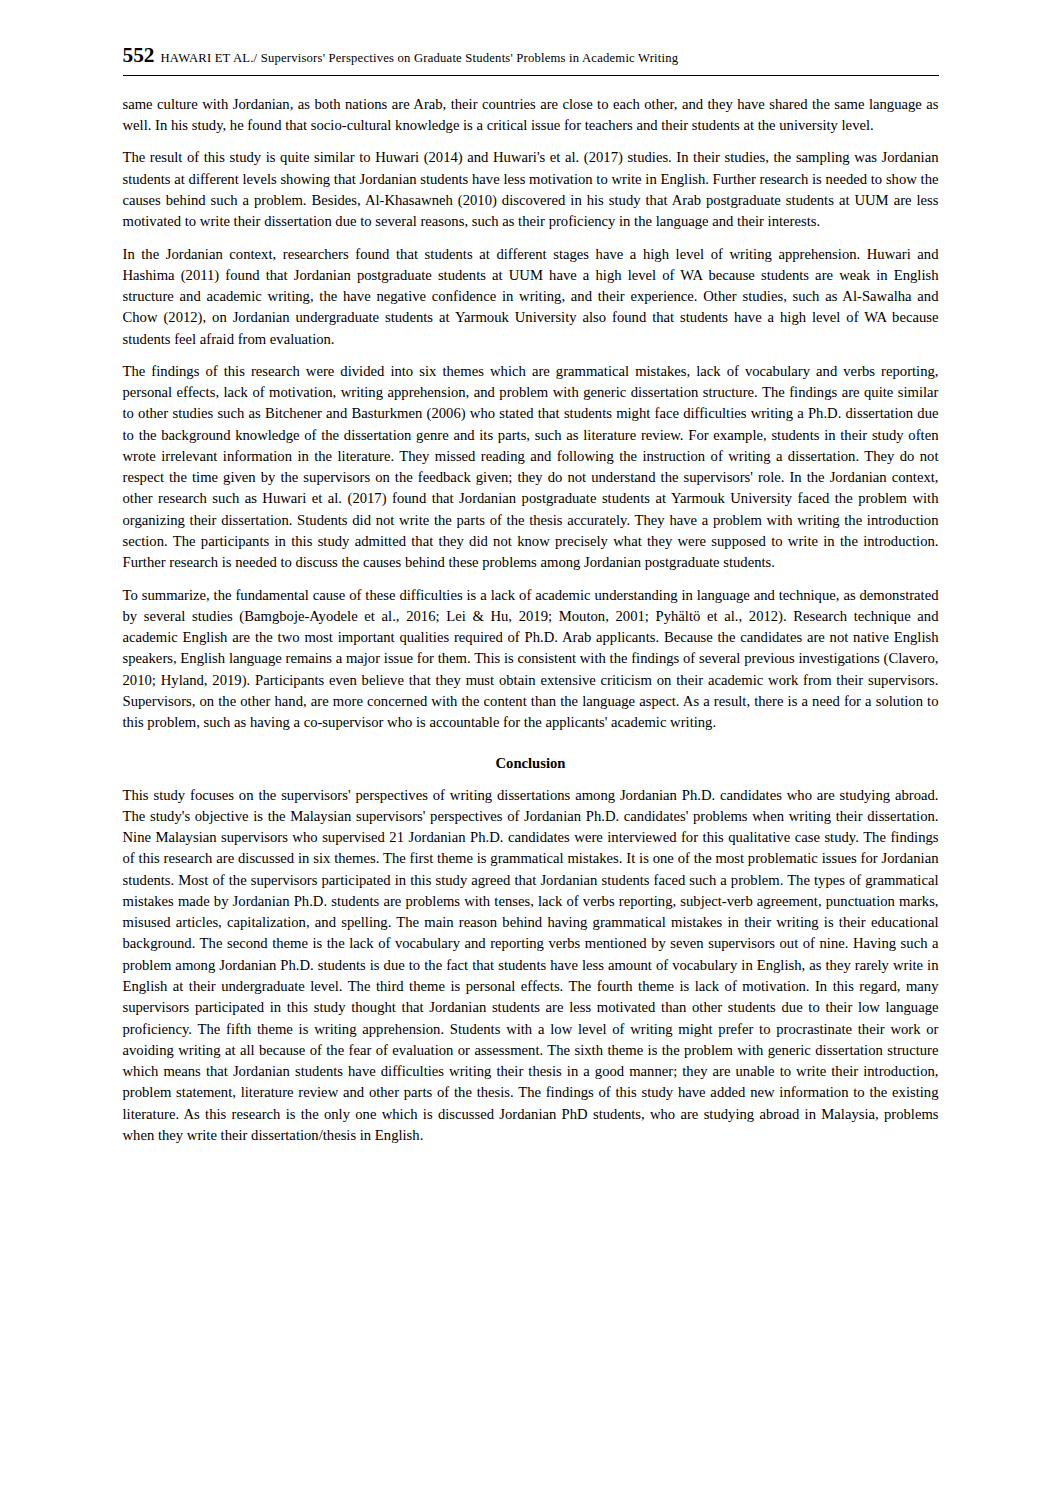552 HAWARI ET AL./ Supervisors' Perspectives on Graduate Students' Problems in Academic Writing
same culture with Jordanian, as both nations are Arab, their countries are close to each other, and they have shared the same language as well. In his study, he found that socio-cultural knowledge is a critical issue for teachers and their students at the university level.
The result of this study is quite similar to Huwari (2014) and Huwari's et al. (2017) studies. In their studies, the sampling was Jordanian students at different levels showing that Jordanian students have less motivation to write in English. Further research is needed to show the causes behind such a problem. Besides, Al-Khasawneh (2010) discovered in his study that Arab postgraduate students at UUM are less motivated to write their dissertation due to several reasons, such as their proficiency in the language and their interests.
In the Jordanian context, researchers found that students at different stages have a high level of writing apprehension. Huwari and Hashima (2011) found that Jordanian postgraduate students at UUM have a high level of WA because students are weak in English structure and academic writing, the have negative confidence in writing, and their experience. Other studies, such as Al-Sawalha and Chow (2012), on Jordanian undergraduate students at Yarmouk University also found that students have a high level of WA because students feel afraid from evaluation.
The findings of this research were divided into six themes which are grammatical mistakes, lack of vocabulary and verbs reporting, personal effects, lack of motivation, writing apprehension, and problem with generic dissertation structure. The findings are quite similar to other studies such as Bitchener and Basturkmen (2006) who stated that students might face difficulties writing a Ph.D. dissertation due to the background knowledge of the dissertation genre and its parts, such as literature review. For example, students in their study often wrote irrelevant information in the literature. They missed reading and following the instruction of writing a dissertation. They do not respect the time given by the supervisors on the feedback given; they do not understand the supervisors' role. In the Jordanian context, other research such as Huwari et al. (2017) found that Jordanian postgraduate students at Yarmouk University faced the problem with organizing their dissertation. Students did not write the parts of the thesis accurately. They have a problem with writing the introduction section. The participants in this study admitted that they did not know precisely what they were supposed to write in the introduction. Further research is needed to discuss the causes behind these problems among Jordanian postgraduate students.
To summarize, the fundamental cause of these difficulties is a lack of academic understanding in language and technique, as demonstrated by several studies (Bamgboje-Ayodele et al., 2016; Lei & Hu, 2019; Mouton, 2001; Pyhältö et al., 2012). Research technique and academic English are the two most important qualities required of Ph.D. Arab applicants. Because the candidates are not native English speakers, English language remains a major issue for them. This is consistent with the findings of several previous investigations (Clavero, 2010; Hyland, 2019). Participants even believe that they must obtain extensive criticism on their academic work from their supervisors. Supervisors, on the other hand, are more concerned with the content than the language aspect. As a result, there is a need for a solution to this problem, such as having a co-supervisor who is accountable for the applicants' academic writing.
Conclusion
This study focuses on the supervisors' perspectives of writing dissertations among Jordanian Ph.D. candidates who are studying abroad. The study's objective is the Malaysian supervisors' perspectives of Jordanian Ph.D. candidates' problems when writing their dissertation. Nine Malaysian supervisors who supervised 21 Jordanian Ph.D. candidates were interviewed for this qualitative case study. The findings of this research are discussed in six themes. The first theme is grammatical mistakes. It is one of the most problematic issues for Jordanian students. Most of the supervisors participated in this study agreed that Jordanian students faced such a problem. The types of grammatical mistakes made by Jordanian Ph.D. students are problems with tenses, lack of verbs reporting, subject-verb agreement, punctuation marks, misused articles, capitalization, and spelling. The main reason behind having grammatical mistakes in their writing is their educational background. The second theme is the lack of vocabulary and reporting verbs mentioned by seven supervisors out of nine. Having such a problem among Jordanian Ph.D. students is due to the fact that students have less amount of vocabulary in English, as they rarely write in English at their undergraduate level. The third theme is personal effects. The fourth theme is lack of motivation. In this regard, many supervisors participated in this study thought that Jordanian students are less motivated than other students due to their low language proficiency. The fifth theme is writing apprehension. Students with a low level of writing might prefer to procrastinate their work or avoiding writing at all because of the fear of evaluation or assessment. The sixth theme is the problem with generic dissertation structure which means that Jordanian students have difficulties writing their thesis in a good manner; they are unable to write their introduction, problem statement, literature review and other parts of the thesis. The findings of this study have added new information to the existing literature. As this research is the only one which is discussed Jordanian PhD students, who are studying abroad in Malaysia, problems when they write their dissertation/thesis in English.